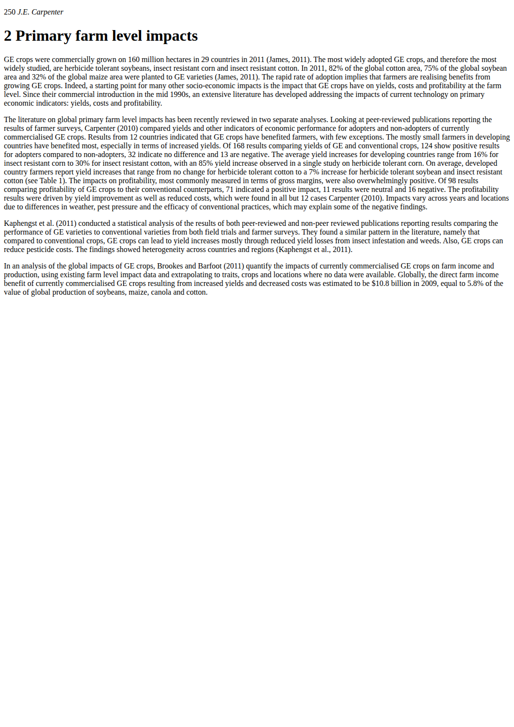250 J.E. Carpenter
2 Primary farm level impacts
GE crops were commercially grown on 160 million hectares in 29 countries in 2011 (James, 2011). The most widely adopted GE crops, and therefore the most widely studied, are herbicide tolerant soybeans, insect resistant corn and insect resistant cotton. In 2011, 82% of the global cotton area, 75% of the global soybean area and 32% of the global maize area were planted to GE varieties (James, 2011). The rapid rate of adoption implies that farmers are realising benefits from growing GE crops. Indeed, a starting point for many other socio-economic impacts is the impact that GE crops have on yields, costs and profitability at the farm level. Since their commercial introduction in the mid 1990s, an extensive literature has developed addressing the impacts of current technology on primary economic indicators: yields, costs and profitability.
The literature on global primary farm level impacts has been recently reviewed in two separate analyses. Looking at peer-reviewed publications reporting the results of farmer surveys, Carpenter (2010) compared yields and other indicators of economic performance for adopters and non-adopters of currently commercialised GE crops. Results from 12 countries indicated that GE crops have benefited farmers, with few exceptions. The mostly small farmers in developing countries have benefited most, especially in terms of increased yields. Of 168 results comparing yields of GE and conventional crops, 124 show positive results for adopters compared to non-adopters, 32 indicate no difference and 13 are negative. The average yield increases for developing countries range from 16% for insect resistant corn to 30% for insect resistant cotton, with an 85% yield increase observed in a single study on herbicide tolerant corn. On average, developed country farmers report yield increases that range from no change for herbicide tolerant cotton to a 7% increase for herbicide tolerant soybean and insect resistant cotton (see Table 1). The impacts on profitability, most commonly measured in terms of gross margins, were also overwhelmingly positive. Of 98 results comparing profitability of GE crops to their conventional counterparts, 71 indicated a positive impact, 11 results were neutral and 16 negative. The profitability results were driven by yield improvement as well as reduced costs, which were found in all but 12 cases Carpenter (2010). Impacts vary across years and locations due to differences in weather, pest pressure and the efficacy of conventional practices, which may explain some of the negative findings.
Kaphengst et al. (2011) conducted a statistical analysis of the results of both peer-reviewed and non-peer reviewed publications reporting results comparing the performance of GE varieties to conventional varieties from both field trials and farmer surveys. They found a similar pattern in the literature, namely that compared to conventional crops, GE crops can lead to yield increases mostly through reduced yield losses from insect infestation and weeds. Also, GE crops can reduce pesticide costs. The findings showed heterogeneity across countries and regions (Kaphengst et al., 2011).
In an analysis of the global impacts of GE crops, Brookes and Barfoot (2011) quantify the impacts of currently commercialised GE crops on farm income and production, using existing farm level impact data and extrapolating to traits, crops and locations where no data were available. Globally, the direct farm income benefit of currently commercialised GE crops resulting from increased yields and decreased costs was estimated to be $10.8 billion in 2009, equal to 5.8% of the value of global production of soybeans, maize, canola and cotton.